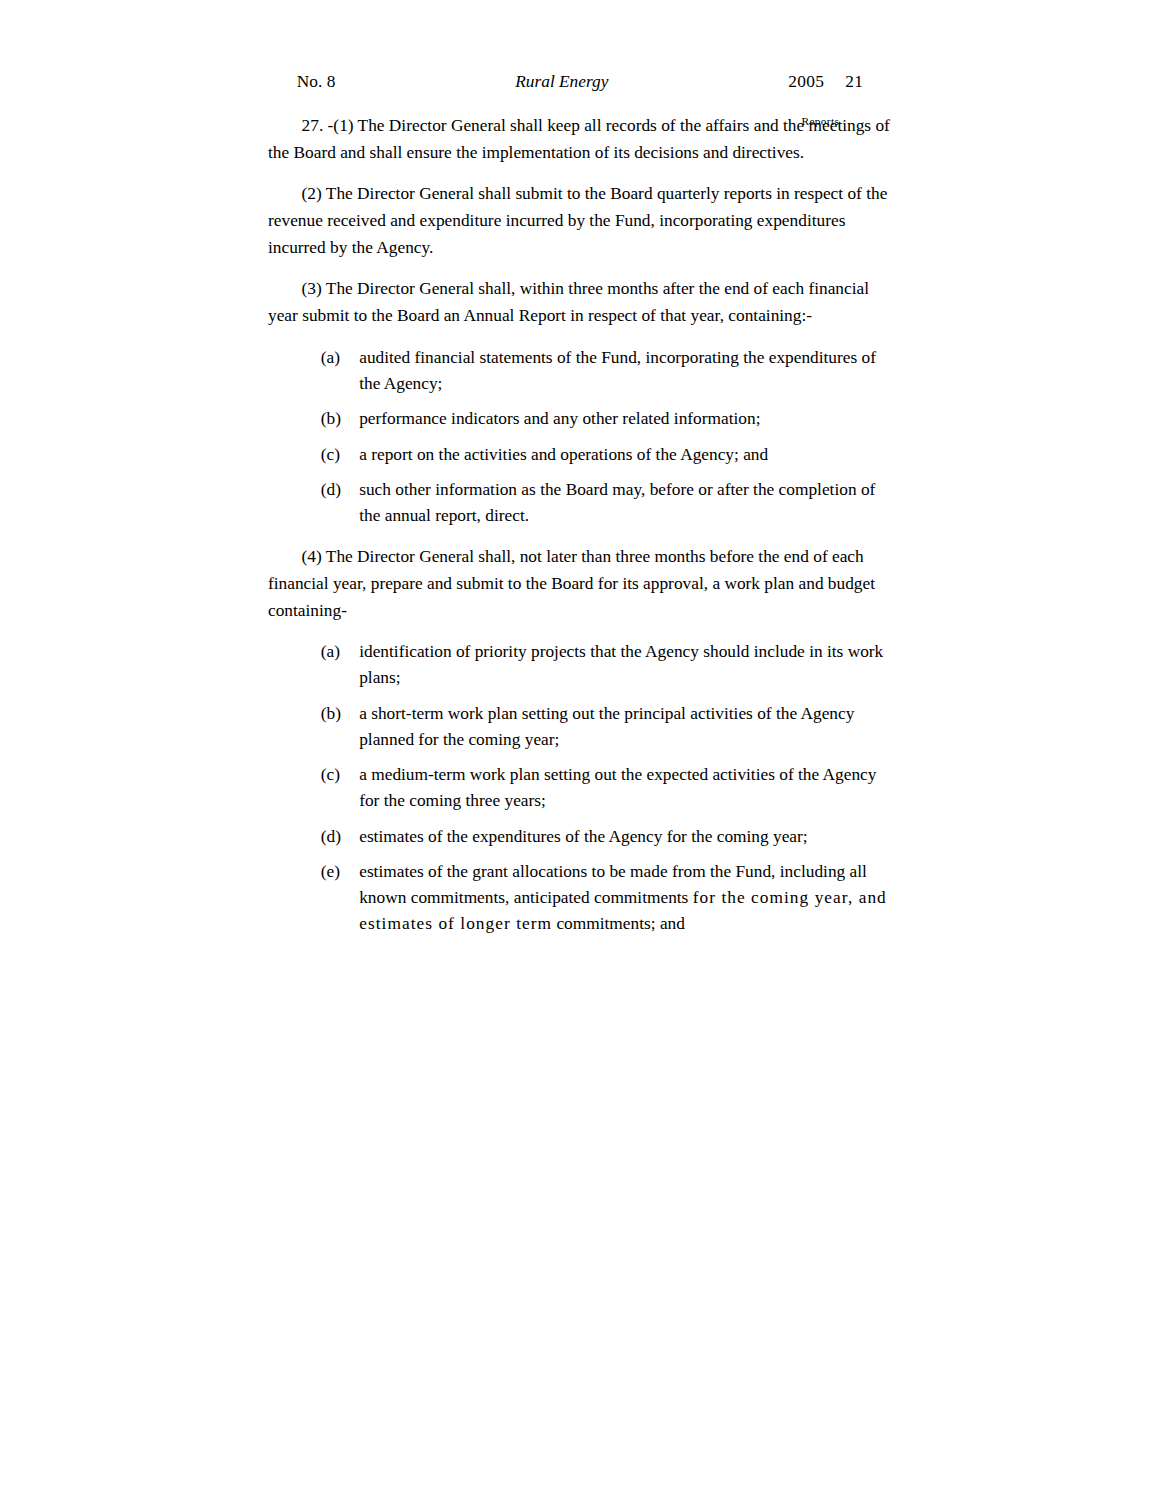No. 8 Rural Energy 200521
Reports 27. -(1) The Director General shall keep all records of the affairs and the meetings of the Board and shall ensure the implementation of its decisions and directives.
(2) The Director General shall submit to the Board quarterly reports in respect of the revenue received and expenditure incurred by the Fund, incorporating expenditures incurred by the Agency.
(3) The Director General shall, within three months after the end of each financial year submit to the Board an Annual Report in respect of that year, containing:-
(a) audited financial statements of the Fund, incorporating the expenditures of the Agency;
(b) performance indicators and any other related information;
(c) a report on the activities and operations of the Agency; and
(d) such other information as the Board may, before or after the completion of the annual report, direct.
(4) The Director General shall, not later than three months before the end of each financial year, prepare and submit to the Board for its approval, a work plan and budget containing-
(a) identification of priority projects that the Agency should include in its work plans;
(b) a short-term work plan setting out the principal activities of the Agency planned for the coming year;
(c) a medium-term work plan setting out the expected activities of the Agency for the coming three years;
(d) estimates of the expenditures of the Agency for the coming year;
(e) estimates of the grant allocations to be made from the Fund, including all known commitments, anticipated commitments for the coming year, and estimates of longer term commitments; and